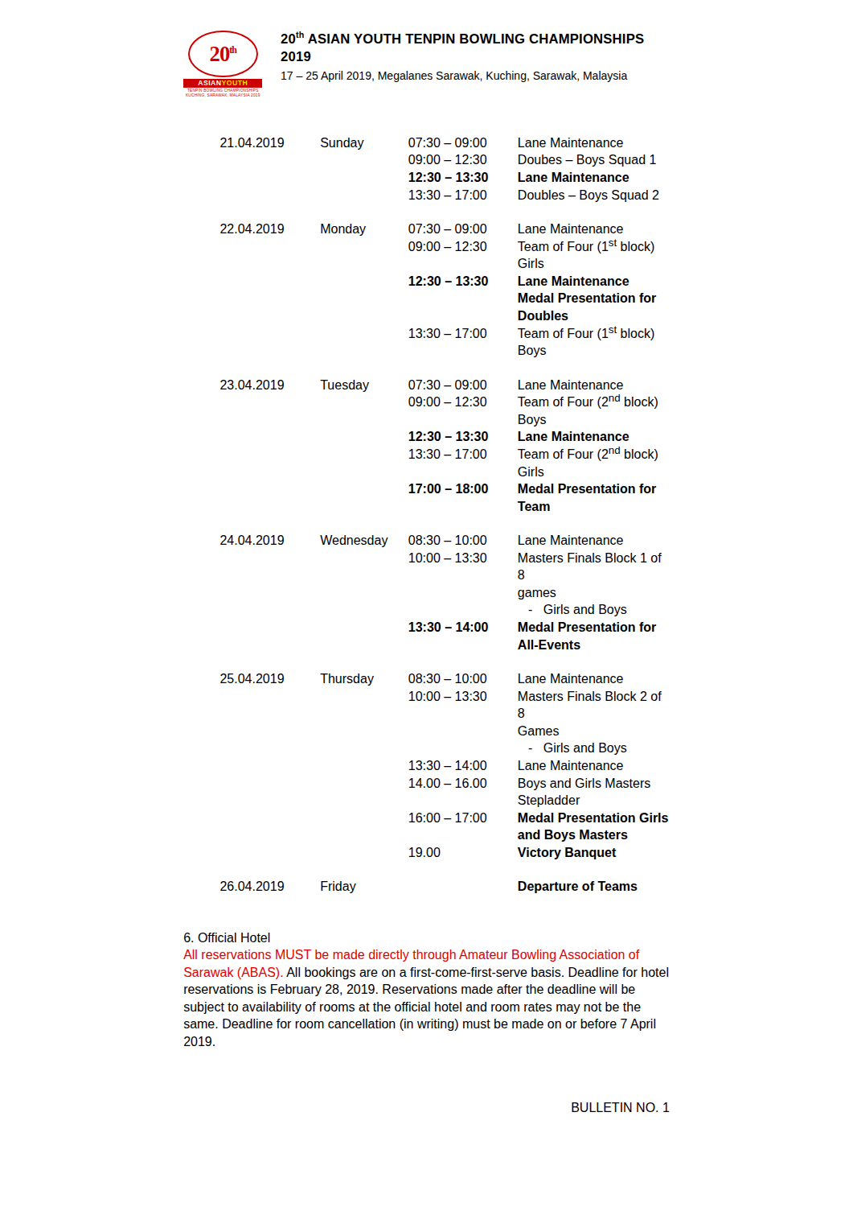20th
ASIANYOUTH
TENPIN BOWLING CHAMPIONSHIPS
KUCHING, SARAWAK, MALAYSIA 2019
20th ASIAN YOUTH TENPIN BOWLING CHAMPIONSHIPS 2019
17 – 25 April 2019, Megalanes Sarawak, Kuching, Sarawak, Malaysia
| 21.04.2019 | Sunday | 07:30 – 09:00 | Lane Maintenance |
| | | 09:00 – 12:30 | Doubes – Boys Squad 1 |
| | | 12:30 – 13:30 | Lane Maintenance |
| | | 13:30 – 17:00 | Doubles – Boys Squad 2 |
| 22.04.2019 | Monday | 07:30 – 09:00 | Lane Maintenance |
| | | 09:00 – 12:30 | Team of Four (1 st block) Girls |
| | | 12:30 – 13:30 | Lane Maintenance |
| | | | Medal Presentation for Doubles |
| | | 13:30 – 17:00 | Team of Four (1 st block) Boys |
| 23.04.2019 | Tuesday | 07:30 – 09:00 | Lane Maintenance |
| | | 09:00 – 12:30 | Team of Four (2 nd block) Boys |
| | | 12:30 – 13:30 | Lane Maintenance |
| | | 13:30 – 17:00 | Team of Four (2 nd block) Girls |
| | | 17:00 – 18:00 | Medal Presentation for Team |
| 24.04.2019 | Wednesday | 08:30 – 10:00 | Lane Maintenance |
| | | 10:00 – 13:30 | Masters Finals Block 1 of 8 games - Girls and Boys |
| | | 13:30 – 14:00 | Medal Presentation for All-Events |
| 25.04.2019 | Thursday | 08:30 – 10:00 | Lane Maintenance |
| | | 10:00 – 13:30 | Masters Finals Block 2 of 8 Games - Girls and Boys |
| | | 13:30 – 14:00 | Lane Maintenance |
| | | 14.00 – 16.00 | Boys and Girls Masters Stepladder |
| | | 16:00 – 17:00 | Medal Presentation Girls and Boys Masters |
| | | 19.00 | Victory Banquet |
| 26.04.2019 | Friday | | Departure of Teams |
6. Official Hotel
All reservations MUST be made directly through Amateur Bowling Association of Sarawak (ABAS). All bookings are on a first-come-first-serve basis. Deadline for hotel reservations is February 28, 2019. Reservations made after the deadline will be subject to availability of rooms at the official hotel and room rates may not be the same. Deadline for room cancellation (in writing) must be made on or before 7 April 2019.
BULLETIN NO. 1